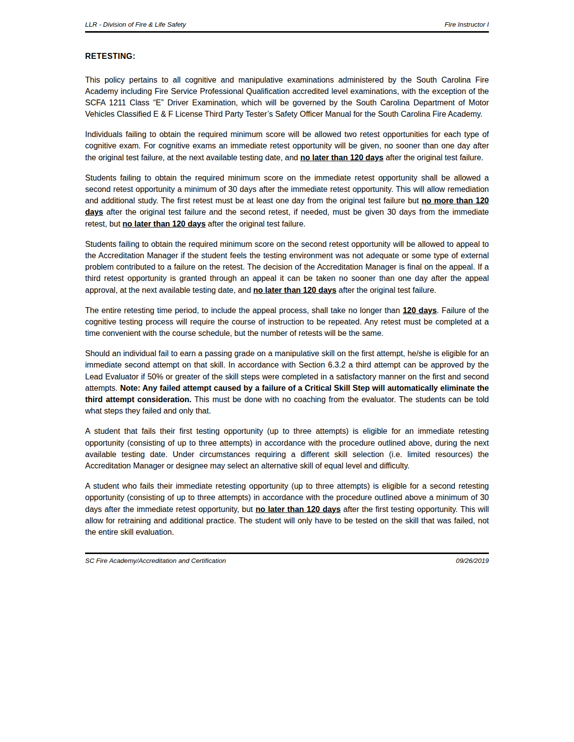LLR - Division of Fire & Life Safety
Fire Instructor I
RETESTING:
This policy pertains to all cognitive and manipulative examinations administered by the South Carolina Fire Academy including Fire Service Professional Qualification accredited level examinations, with the exception of the SCFA 1211 Class “E” Driver Examination, which will be governed by the South Carolina Department of Motor Vehicles Classified E & F License Third Party Tester’s Safety Officer Manual for the South Carolina Fire Academy.
Individuals failing to obtain the required minimum score will be allowed two retest opportunities for each type of cognitive exam. For cognitive exams an immediate retest opportunity will be given, no sooner than one day after the original test failure, at the next available testing date, and no later than 120 days after the original test failure.
Students failing to obtain the required minimum score on the immediate retest opportunity shall be allowed a second retest opportunity a minimum of 30 days after the immediate retest opportunity. This will allow remediation and additional study. The first retest must be at least one day from the original test failure but no more than 120 days after the original test failure and the second retest, if needed, must be given 30 days from the immediate retest, but no later than 120 days after the original test failure.
Students failing to obtain the required minimum score on the second retest opportunity will be allowed to appeal to the Accreditation Manager if the student feels the testing environment was not adequate or some type of external problem contributed to a failure on the retest. The decision of the Accreditation Manager is final on the appeal. If a third retest opportunity is granted through an appeal it can be taken no sooner than one day after the appeal approval, at the next available testing date, and no later than 120 days after the original test failure.
The entire retesting time period, to include the appeal process, shall take no longer than 120 days. Failure of the cognitive testing process will require the course of instruction to be repeated. Any retest must be completed at a time convenient with the course schedule, but the number of retests will be the same.
Should an individual fail to earn a passing grade on a manipulative skill on the first attempt, he/she is eligible for an immediate second attempt on that skill. In accordance with Section 6.3.2 a third attempt can be approved by the Lead Evaluator if 50% or greater of the skill steps were completed in a satisfactory manner on the first and second attempts. Note: Any failed attempt caused by a failure of a Critical Skill Step will automatically eliminate the third attempt consideration. This must be done with no coaching from the evaluator. The students can be told what steps they failed and only that.
A student that fails their first testing opportunity (up to three attempts) is eligible for an immediate retesting opportunity (consisting of up to three attempts) in accordance with the procedure outlined above, during the next available testing date. Under circumstances requiring a different skill selection (i.e. limited resources) the Accreditation Manager or designee may select an alternative skill of equal level and difficulty.
A student who fails their immediate retesting opportunity (up to three attempts) is eligible for a second retesting opportunity (consisting of up to three attempts) in accordance with the procedure outlined above a minimum of 30 days after the immediate retest opportunity, but no later than 120 days after the first testing opportunity. This will allow for retraining and additional practice. The student will only have to be tested on the skill that was failed, not the entire skill evaluation.
SC Fire Academy/Accreditation and Certification
09/26/2019